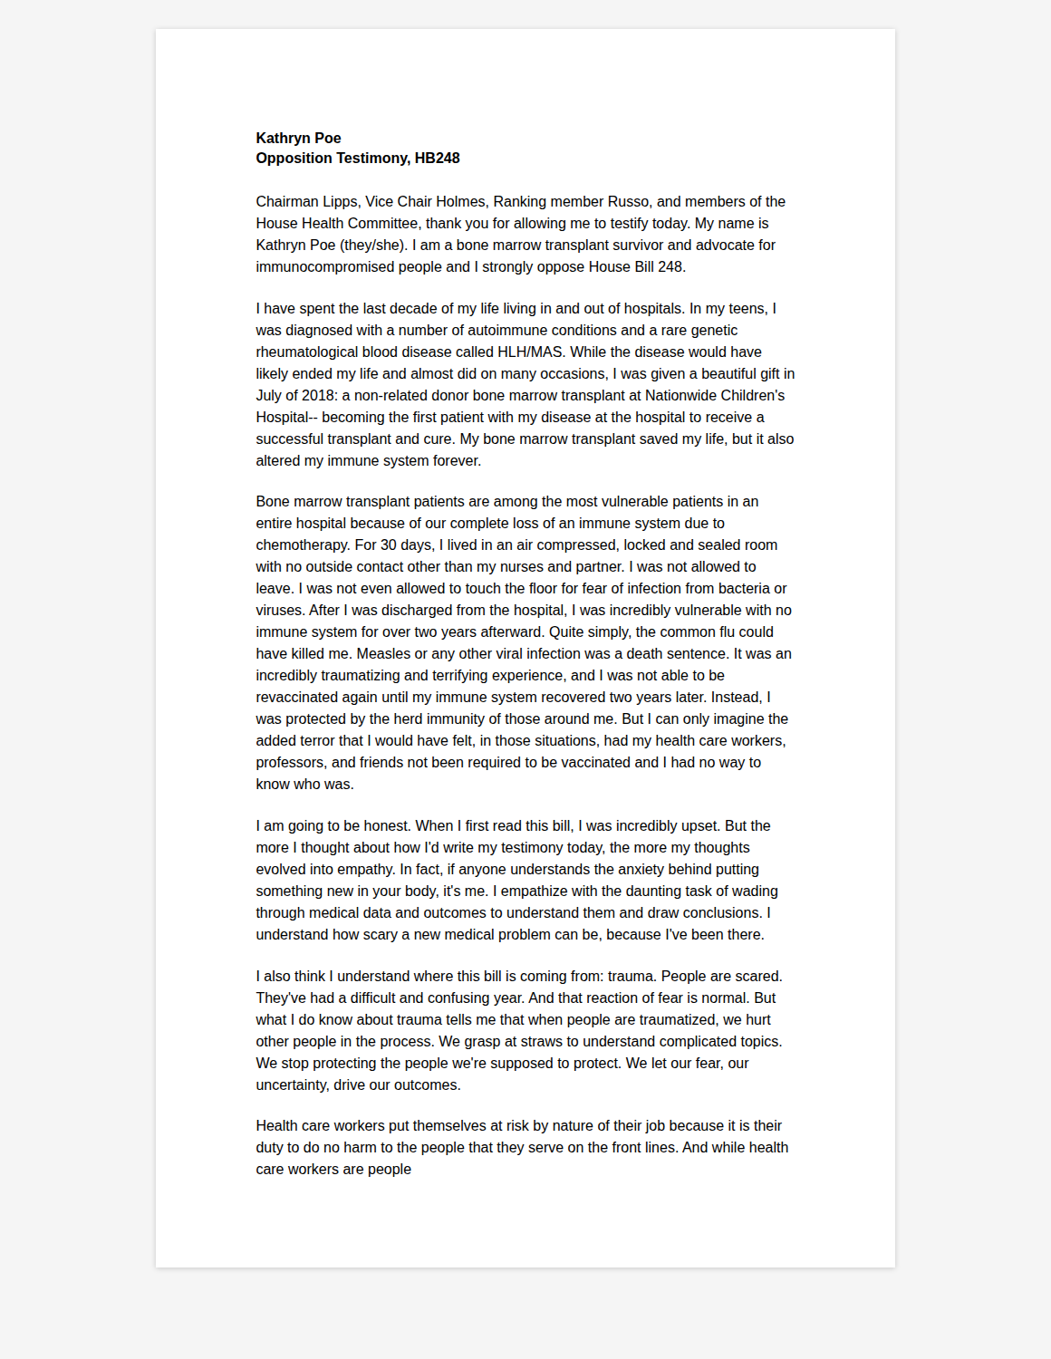Kathryn Poe
Opposition Testimony, HB248
Chairman Lipps, Vice Chair Holmes, Ranking member Russo, and members of the House Health Committee, thank you for allowing me to testify today. My name is Kathryn Poe (they/she). I am a bone marrow transplant survivor and advocate for immunocompromised people and I strongly oppose House Bill 248.
I have spent the last decade of my life living in and out of hospitals. In my teens, I was diagnosed with a number of autoimmune conditions and a rare genetic rheumatological blood disease called HLH/MAS. While the disease would have likely ended my life and almost did on many occasions, I was given a beautiful gift in July of 2018: a non-related donor bone marrow transplant at Nationwide Children's Hospital-- becoming the first patient with my disease at the hospital to receive a successful transplant and cure. My bone marrow transplant saved my life, but it also altered my immune system forever.
Bone marrow transplant patients are among the most vulnerable patients in an entire hospital because of our complete loss of an immune system due to chemotherapy. For 30 days, I lived in an air compressed, locked and sealed room with no outside contact other than my nurses and partner. I was not allowed to leave. I was not even allowed to touch the floor for fear of infection from bacteria or viruses. After I was discharged from the hospital, I was incredibly vulnerable with no immune system for over two years afterward. Quite simply, the common flu could have killed me. Measles or any other viral infection was a death sentence. It was an incredibly traumatizing and terrifying experience, and I was not able to be revaccinated again until my immune system recovered two years later. Instead, I was protected by the herd immunity of those around me. But I can only imagine the added terror that I would have felt, in those situations, had my health care workers, professors, and friends not been required to be vaccinated and I had no way to know who was.
I am going to be honest. When I first read this bill, I was incredibly upset. But the more I thought about how I'd write my testimony today, the more my thoughts evolved into empathy. In fact, if anyone understands the anxiety behind putting something new in your body, it's me. I empathize with the daunting task of wading through medical data and outcomes to understand them and draw conclusions. I understand how scary a new medical problem can be, because I've been there.
I also think I understand where this bill is coming from: trauma. People are scared. They've had a difficult and confusing year. And that reaction of fear is normal. But what I do know about trauma tells me that when people are traumatized, we hurt other people in the process. We grasp at straws to understand complicated topics. We stop protecting the people we're supposed to protect. We let our fear, our uncertainty, drive our outcomes.
Health care workers put themselves at risk by nature of their job because it is their duty to do no harm to the people that they serve on the front lines. And while health care workers are people